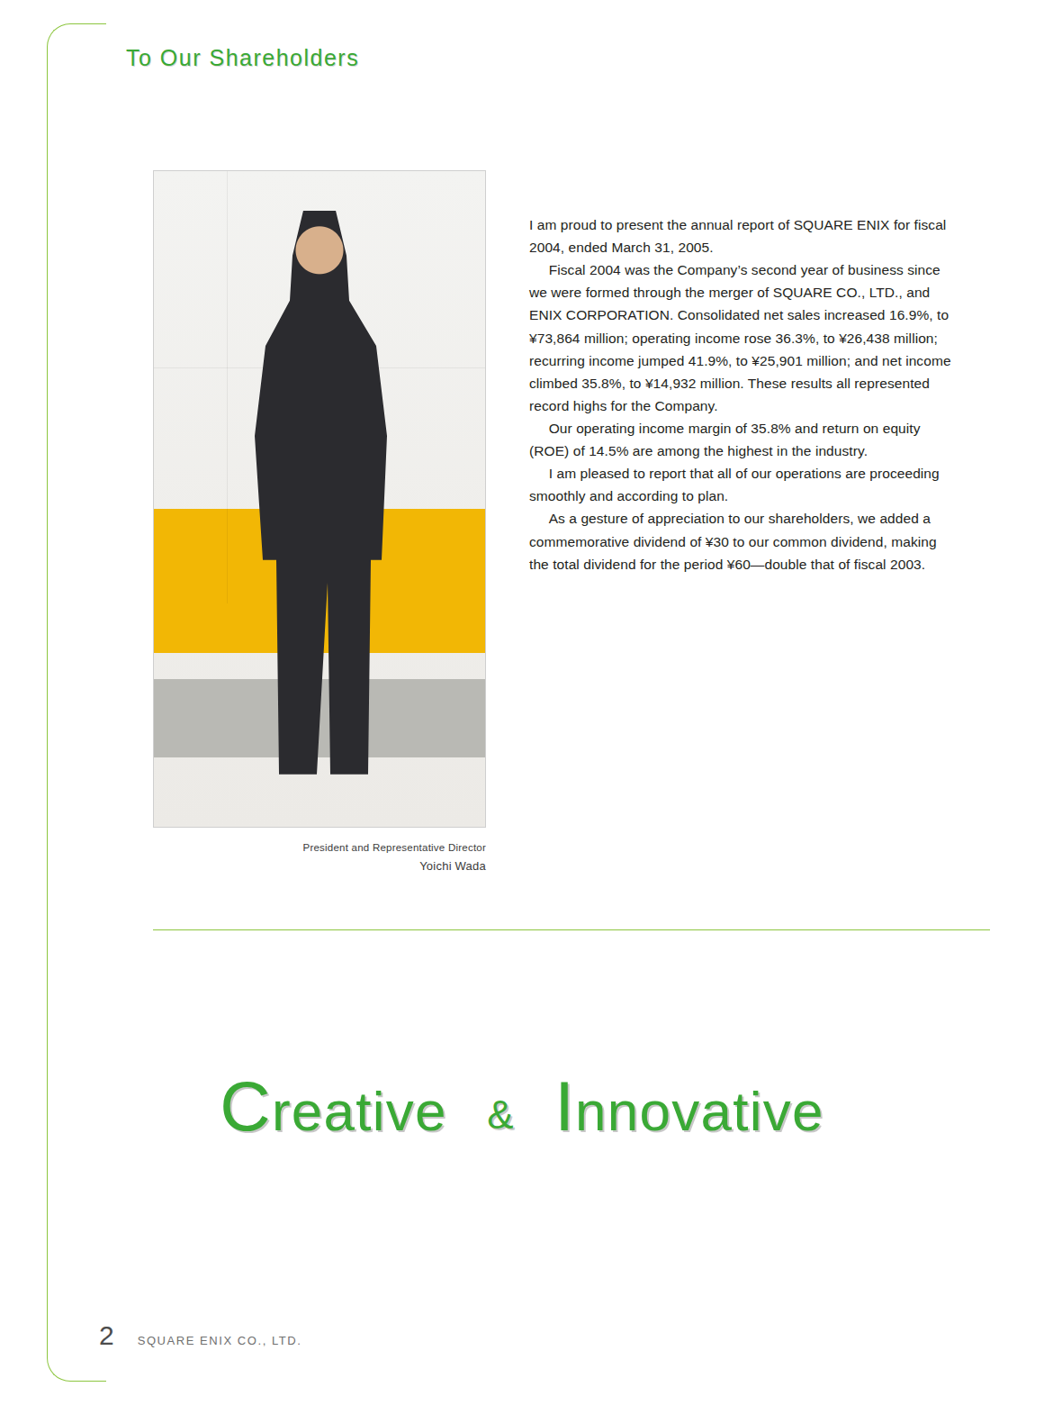To Our Shareholders
President and Representative Director Yoichi Wada
I am proud to present the annual report of SQUARE ENIX for fiscal 2004, ended March 31, 2005.
Fiscal 2004 was the Company’s second year of business since we were formed through the merger of SQUARE CO., LTD., and ENIX CORPORATION. Consolidated net sales increased 16.9%, to ¥73,864 million; operating income rose 36.3%, to ¥26,438 million; recurring income jumped 41.9%, to ¥25,901 million; and net income climbed 35.8%, to ¥14,932 million. These results all represented record highs for the Company.
Our operating income margin of 35.8% and return on equity (ROE) of 14.5% are among the highest in the industry.
I am pleased to report that all of our operations are proceeding smoothly and according to plan.
As a gesture of appreciation to our shareholders, we added a commemorative dividend of ¥30 to our common dividend, making the total dividend for the period ¥60—double that of fiscal 2003.
Creative & Innovative
2 SQUARE ENIX CO., LTD.